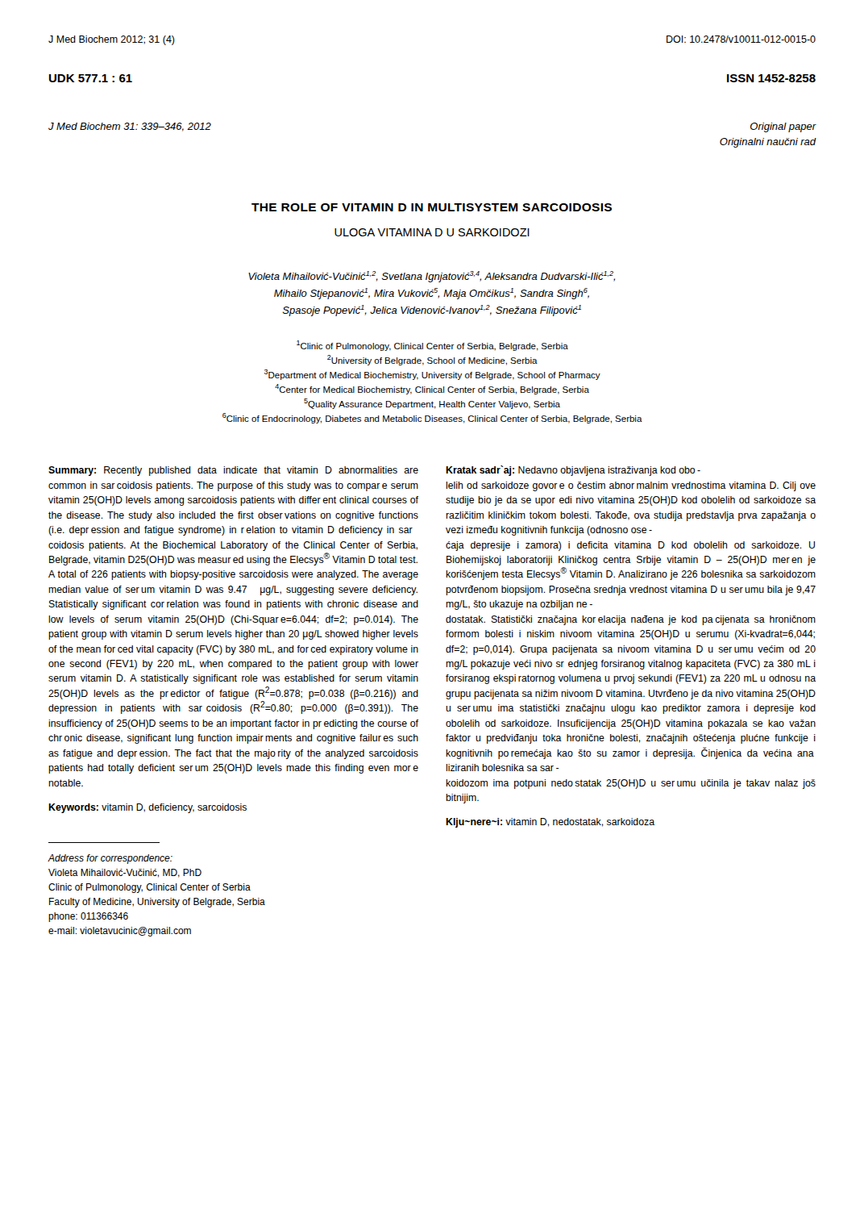J Med Biochem 2012; 31 (4) DOI: 10.2478/v10011-012-0015-0
UDK 577.1 : 61 ISSN 1452-8258
J Med Biochem 31: 339–346, 2012 Original paper
Originalni naučni rad
THE ROLE OF VITAMIN D IN MULTISYSTEM SARCOIDOSIS
ULOGA VITAMINA D U SARKOIDOZI
Violeta Mihailović-Vučinić1,2, Svetlana Ignjatović3,4, Aleksandra Dudvarski-Ilić1,2,
Mihailo Stjepanović1, Mira Vuković5, Maja Omčikus1, Sandra Singh6,
Spasoje Popević1, Jelica Videnović-Ivanov1,2, Snežana Filipović1
1Clinic of Pulmonology, Clinical Center of Serbia, Belgrade, Serbia
2University of Belgrade, School of Medicine, Serbia
3Department of Medical Biochemistry, University of Belgrade, School of Pharmacy
4Center for Medical Biochemistry, Clinical Center of Serbia, Belgrade, Serbia
5Quality Assurance Department, Health Center Valjevo, Serbia
6Clinic of Endocrinology, Diabetes and Metabolic Diseases, Clinical Center of Serbia, Belgrade, Serbia
Summary: Recently published data indicate that vitamin D abnormalities are common in sar coidosis patients. The purpose of this study was to compar e serum vitamin 25(OH)D levels among sarcoidosis patients with differ ent clinical courses of the disease. The study also included the first obser vations on cognitive functions (i.e. depr ession and fatigue syndrome) in r elation to vitamin D deficiency in sar   coidosis patients. At the Biochemical Laboratory of the Clinical Center of Serbia, Belgrade, vitamin D25(OH)D was measur ed using the Elecsys® Vitamin D total test. A total of 226 patients with biopsy-positive sarcoidosis were analyzed. The average median value of ser um vitamin D was 9.47 μg/L, suggesting severe deficiency. Statistically significant cor relation was found in patients with chronic disease and low levels of serum vitamin 25(OH)D (Chi-Squar e=6.044; df=2; p=0.014). The patient group with vitamin D serum levels higher than 20 μg/L showed higher levels of the mean for ced vital capacity (FVC) by 380 mL, and for ced expiratory volume in one second (FEV1) by 220 mL, when compared to the patient group with lower serum vitamin D. A statistically significant role was established for serum vitamin 25(OH)D levels as the pr edictor of fatigue (R2=0.878; p=0.038 (β=0.216)) and depression in patients with sar  coidosis (R2=0.80; p=0.000 (β=0.391)). The insufficiency of 25(OH)D seems to be an important factor in pr edicting the course of chr onic disease, significant lung function impair ments and cognitive failur es such as fatigue and depr ession. The fact that the majo rity of the analyzed sarcoidosis patients had totally deficient ser um 25(OH)D levels made this finding even mor e notable.
Keywords: vitamin D, deficiency, sarcoidosis
Address for correspondence:
Violeta Mihailović-Vučinić, MD, PhD
Clinic of Pulmonology, Clinical Center of Serbia
Faculty of Medicine, University of Belgrade, Serbia
phone: 011366346
e-mail: violetavucinic@gmail.com
Kratak sadr`aj: Nedavno objavljena istraživanja kod obo -
lelih od sarkoidoze govor e o čestim abnor malnim vrednostima vitamina D. Cilj ove studije bio je da se upor  edi nivo vitamina 25(OH)D kod obolelih od sarkoidoze sa različitim kliničkim tokom bolesti. Takođe, ova studija predstavlja prva zapažanja o vezi između kognitivnih funkcija (odnosno ose -
ćaja depresije i zamora) i deficita vitamina D kod obolelih od sarkoidoze. U Biohemijskoj laboratoriji Kliničkog centra Srbije vitamin D – 25(OH)D mer en je korišćenjem testa Elecsys® Vitamin D. Analizirano je 226 bolesnika sa sarkoidozom potvrđenom biopsijom. Prosečna srednja vrednost vitamina D u ser umu bila je 9,47 mg/L, što ukazuje na ozbiljan ne -
dostatak. Statistički značajna kor elacija nađena je kod pa cijenata sa hroničnom formom bolesti i niskim nivoom vitamina 25(OH)D u serumu (Xi-kvadrat=6,044; df=2; p=0,014). Grupa pacijenata sa nivoom vitamina D u ser umu većim od 20 mg/L pokazuje veći nivo sr  ednjeg forsiranog vitalnog kapaciteta (FVC) za 380 mL i forsiranog ekspi ratornog volumena u prvoj sekundi (FEV1) za 220 mL u odnosu na grupu pacijenata sa nižim nivoom D vitamina. Utvrđeno je da nivo vitamina 25(OH)D u ser umu ima statistički značajnu ulogu kao prediktor zamora i depresije kod obolelih od sarkoidoze. Insuficijencija 25(OH)D vitamina pokazala se kao važan faktor u predviđanju toka hronične bolesti, značajnih oštećenja plućne funkcije i kognitivnih po remećaja kao što su zamor i depresija. Činjenica da većina ana liziranih bolesnika sa sar -
koidozom ima potpuni nedo statak 25(OH)D u ser umu učinila je takav nalaz još bitnijim.
Klju~nere~i: vitamin D, nedostatak, sarkoidoza